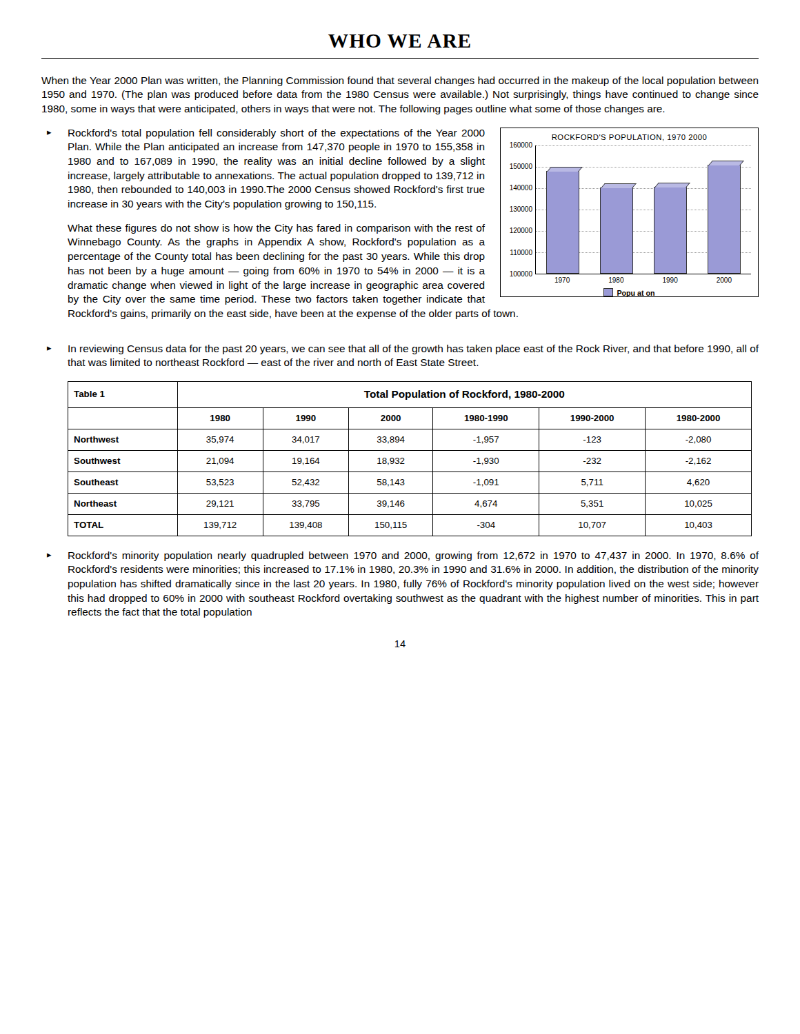WHO WE ARE
When the Year 2000 Plan was written, the Planning Commission found that several changes had occurred in the makeup of the local population between 1950 and 1970. (The plan was produced before data from the 1980 Census were available.) Not surprisingly, things have continued to change since 1980, some in ways that were anticipated, others in ways that were not. The following pages outline what some of those changes are.
ROCKFORD'S POPULATION, 1970 2000
160000 150000 140000 130000 120000 110000 100000
1970 1980 1990 2000
Popu at on
Rockford's total population fell considerably short of the expectations of the Year 2000 Plan. While the Plan anticipated an increase from 147,370 people in 1970 to 155,358 in 1980 and to 167,089 in 1990, the reality was an initial decline followed by a slight increase, largely attributable to annexations. The actual population dropped to 139,712 in 1980, then rebounded to 140,003 in 1990.The 2000 Census showed Rockford's first true increase in 30 years with the City's population growing to 150,115.
What these figures do not show is how the City has fared in comparison with the rest of Winnebago County. As the graphs in Appendix A show, Rockford's population as a percentage of the County total has been declining for the past 30 years. While this drop has not been by a huge amount — going from 60% in 1970 to 54% in 2000 — it is a dramatic change when viewed in light of the large increase in geographic area covered by the City over the same time period. These two factors taken together indicate that Rockford's gains, primarily on the east side, have been at the expense of the older parts of town.
In reviewing Census data for the past 20 years, we can see that all of the growth has taken place east of the Rock River, and that before 1990, all of that was limited to northeast Rockford — east of the river and north of East State Street.
| Table 1 | Total Population of Rockford, 1980-2000 |
| | 1980 | 1990 | 2000 | 1980-1990 | 1990-2000 | 1980-2000 |
| Northwest | 35,974 | 34,017 | 33,894 | -1,957 | -123 | -2,080 |
| Southwest | 21,094 | 19,164 | 18,932 | -1,930 | -232 | -2,162 |
| Southeast | 53,523 | 52,432 | 58,143 | -1,091 | 5,711 | 4,620 |
| Northeast | 29,121 | 33,795 | 39,146 | 4,674 | 5,351 | 10,025 |
| TOTAL | 139,712 | 139,408 | 150,115 | -304 | 10,707 | 10,403 |
Rockford's minority population nearly quadrupled between 1970 and 2000, growing from 12,672 in 1970 to 47,437 in 2000. In 1970, 8.6% of Rockford's residents were minorities; this increased to 17.1% in 1980, 20.3% in 1990 and 31.6% in 2000. In addition, the distribution of the minority population has shifted dramatically since in the last 20 years. In 1980, fully 76% of Rockford's minority population lived on the west side; however this had dropped to 60% in 2000 with southeast Rockford overtaking southwest as the quadrant with the highest number of minorities. This in part reflects the fact that the total population
14